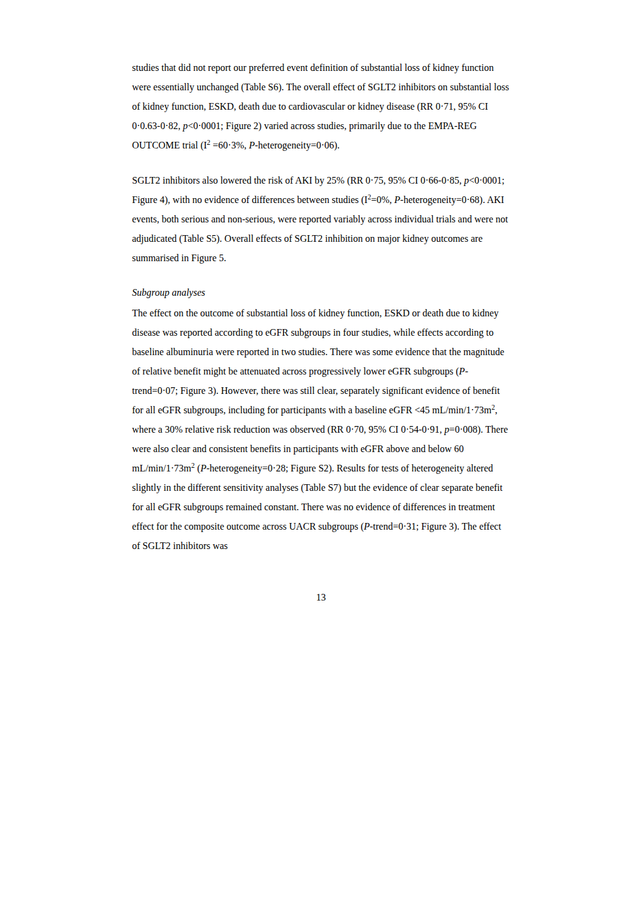studies that did not report our preferred event definition of substantial loss of kidney function were essentially unchanged (Table S6). The overall effect of SGLT2 inhibitors on substantial loss of kidney function, ESKD, death due to cardiovascular or kidney disease (RR 0·71, 95% CI 0·0.63-0·82, p<0·0001; Figure 2) varied across studies, primarily due to the EMPA-REG OUTCOME trial (I2 =60·3%, P-heterogeneity=0·06).
SGLT2 inhibitors also lowered the risk of AKI by 25% (RR 0·75, 95% CI 0·66-0·85, p<0·0001; Figure 4), with no evidence of differences between studies (I2=0%, P-heterogeneity=0·68). AKI events, both serious and non-serious, were reported variably across individual trials and were not adjudicated (Table S5). Overall effects of SGLT2 inhibition on major kidney outcomes are summarised in Figure 5.
Subgroup analyses
The effect on the outcome of substantial loss of kidney function, ESKD or death due to kidney disease was reported according to eGFR subgroups in four studies, while effects according to baseline albuminuria were reported in two studies. There was some evidence that the magnitude of relative benefit might be attenuated across progressively lower eGFR subgroups (P-trend=0·07; Figure 3). However, there was still clear, separately significant evidence of benefit for all eGFR subgroups, including for participants with a baseline eGFR <45 mL/min/1·73m2, where a 30% relative risk reduction was observed (RR 0·70, 95% CI 0·54-0·91, p=0·008). There were also clear and consistent benefits in participants with eGFR above and below 60 mL/min/1·73m2 (P-heterogeneity=0·28; Figure S2). Results for tests of heterogeneity altered slightly in the different sensitivity analyses (Table S7) but the evidence of clear separate benefit for all eGFR subgroups remained constant. There was no evidence of differences in treatment effect for the composite outcome across UACR subgroups (P-trend=0·31; Figure 3). The effect of SGLT2 inhibitors was
13